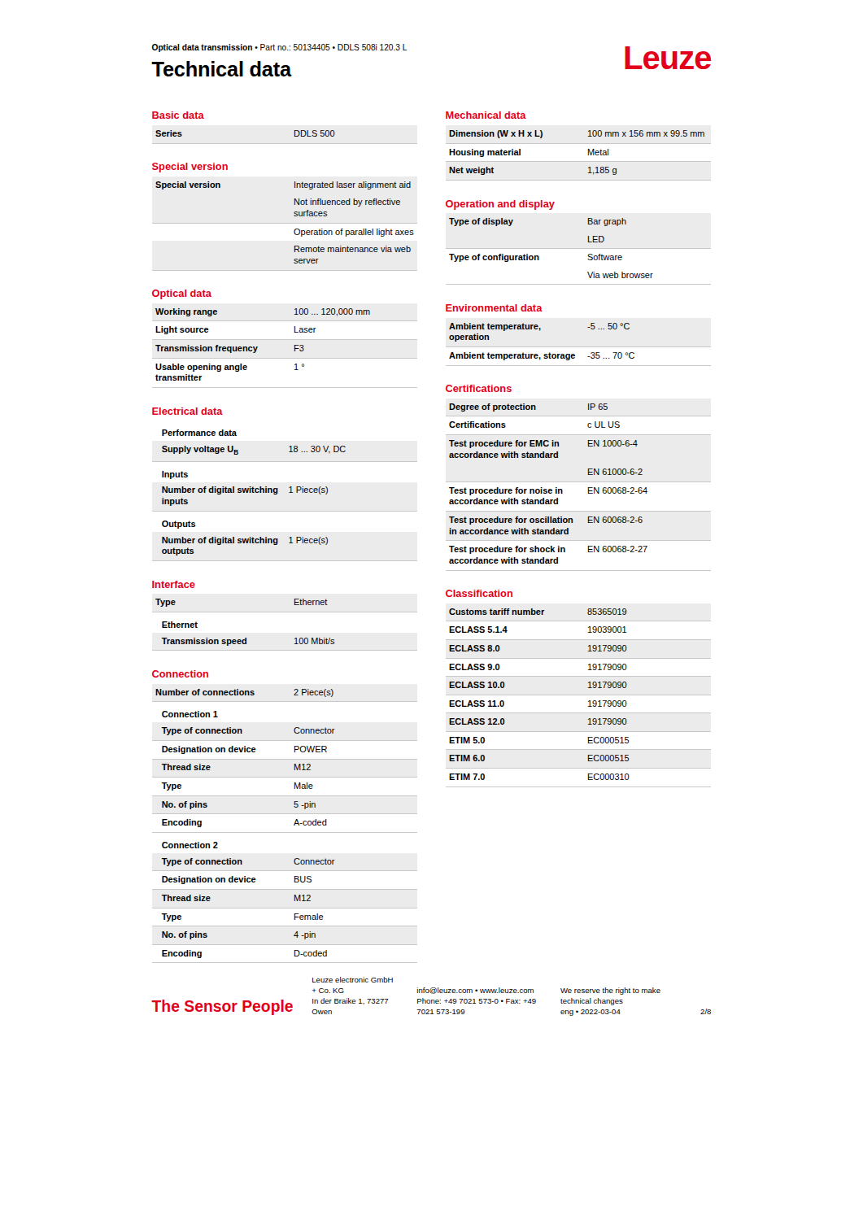Optical data transmission • Part no.: 50134405 • DDLS 508i 120.3 L
Technical data
Leuze
Basic data
| Series | DDLS 500 |
Special version
| Special version | Integrated laser alignment aid |
| | Not influenced by reflective surfaces |
| | Operation of parallel light axes |
| | Remote maintenance via web server |
Optical data
| Working range | 100 ... 120,000 mm |
| Light source | Laser |
| Transmission frequency | F3 |
| Usable opening angle transmitter | 1 ° |
Electrical data
| Performance data |
| Supply voltage U B | 18 ... 30 V, DC |
| Inputs |
| Number of digital switching inputs | 1 Piece(s) |
| Outputs |
| Number of digital switching outputs | 1 Piece(s) |
Interface
| Type | Ethernet |
| Ethernet |
| Transmission speed | 100 Mbit/s |
Connection
| Number of connections | 2 Piece(s) |
| Connection 1 |
| Type of connection | Connector |
| Designation on device | POWER |
| Thread size | M12 |
| Type | Male |
| No. of pins | 5 -pin |
| Encoding | A-coded |
| Connection 2 |
| Type of connection | Connector |
| Designation on device | BUS |
| Thread size | M12 |
| Type | Female |
| No. of pins | 4 -pin |
| Encoding | D-coded |
Mechanical data
| Dimension (W x H x L) | 100 mm x 156 mm x 99.5 mm |
| Housing material | Metal |
| Net weight | 1,185 g |
Operation and display
| Type of display | Bar graph |
| | LED |
| Type of configuration | Software |
| | Via web browser |
Environmental data
| Ambient temperature, operation | -5 ... 50 °C |
| Ambient temperature, storage | -35 ... 70 °C |
Certifications
| Degree of protection | IP 65 |
| Certifications | c UL US |
| Test procedure for EMC in accordance with standard | EN 1000-6-4 |
| | EN 61000-6-2 |
| Test procedure for noise in accordance with standard | EN 60068-2-64 |
| Test procedure for oscillation in accordance with standard | EN 60068-2-6 |
| Test procedure for shock in accordance with standard | EN 60068-2-27 |
Classification
| Customs tariff number | 85365019 |
| ECLASS 5.1.4 | 19039001 |
| ECLASS 8.0 | 19179090 |
| ECLASS 9.0 | 19179090 |
| ECLASS 10.0 | 19179090 |
| ECLASS 11.0 | 19179090 |
| ECLASS 12.0 | 19179090 |
| ETIM 5.0 | EC000515 |
| ETIM 6.0 | EC000515 |
| ETIM 7.0 | EC000310 |
The Sensor People
Leuze electronic GmbH + Co. KG
In der Braike 1, 73277 Owen
info@leuze.com • www.leuze.com
Phone: +49 7021 573-0 • Fax: +49 7021 573-199
We reserve the right to make technical changes
eng • 2022-03-04
2/8